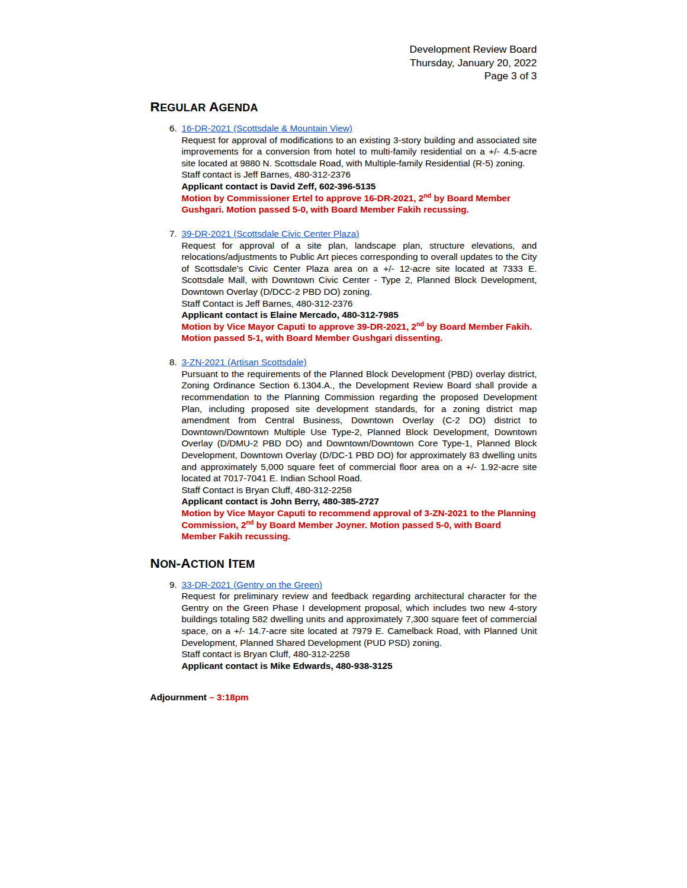Development Review Board
Thursday, January 20, 2022
Page 3 of 3
REGULAR AGENDA
6.
16-DR-2021 (Scottsdale & Mountain View)
Request for approval of modifications to an existing 3-story building and associated site improvements for a conversion from hotel to multi-family residential on a +/- 4.5-acre site located at 9880 N. Scottsdale Road, with Multiple-family Residential (R-5) zoning.
Staff contact is Jeff Barnes, 480-312-2376
Applicant contact is David Zeff, 602-396-5135
Motion by Commissioner Ertel to approve 16-DR-2021, 2nd by Board Member Gushgari. Motion passed 5-0, with Board Member Fakih recussing.
7.
39-DR-2021 (Scottsdale Civic Center Plaza)
Request for approval of a site plan, landscape plan, structure elevations, and relocations/adjustments to Public Art pieces corresponding to overall updates to the City of Scottsdale's Civic Center Plaza area on a +/- 12-acre site located at 7333 E. Scottsdale Mall, with Downtown Civic Center - Type 2, Planned Block Development, Downtown Overlay (D/DCC-2 PBD DO) zoning.
Staff Contact is Jeff Barnes, 480-312-2376
Applicant contact is Elaine Mercado, 480-312-7985
Motion by Vice Mayor Caputi to approve 39-DR-2021, 2nd by Board Member Fakih. Motion passed 5-1, with Board Member Gushgari dissenting.
8.
3-ZN-2021 (Artisan Scottsdale)
Pursuant to the requirements of the Planned Block Development (PBD) overlay district, Zoning Ordinance Section 6.1304.A., the Development Review Board shall provide a recommendation to the Planning Commission regarding the proposed Development Plan, including proposed site development standards, for a zoning district map amendment from Central Business, Downtown Overlay (C-2 DO) district to Downtown/Downtown Multiple Use Type-2, Planned Block Development, Downtown Overlay (D/DMU-2 PBD DO) and Downtown/Downtown Core Type-1, Planned Block Development, Downtown Overlay (D/DC-1 PBD DO) for approximately 83 dwelling units and approximately 5,000 square feet of commercial floor area on a +/- 1.92-acre site located at 7017-7041 E. Indian School Road.
Staff Contact is Bryan Cluff, 480-312-2258
Applicant contact is John Berry, 480-385-2727
Motion by Vice Mayor Caputi to recommend approval of 3-ZN-2021 to the Planning Commission, 2nd by Board Member Joyner. Motion passed 5-0, with Board Member Fakih recussing.
NON-ACTION ITEM
9.
33-DR-2021 (Gentry on the Green)
Request for preliminary review and feedback regarding architectural character for the Gentry on the Green Phase I development proposal, which includes two new 4-story buildings totaling 582 dwelling units and approximately 7,300 square feet of commercial space, on a +/- 14.7-acre site located at 7979 E. Camelback Road, with Planned Unit Development, Planned Shared Development (PUD PSD) zoning.
Staff contact is Bryan Cluff, 480-312-2258
Applicant contact is Mike Edwards, 480-938-3125
Adjournment – 3:18pm